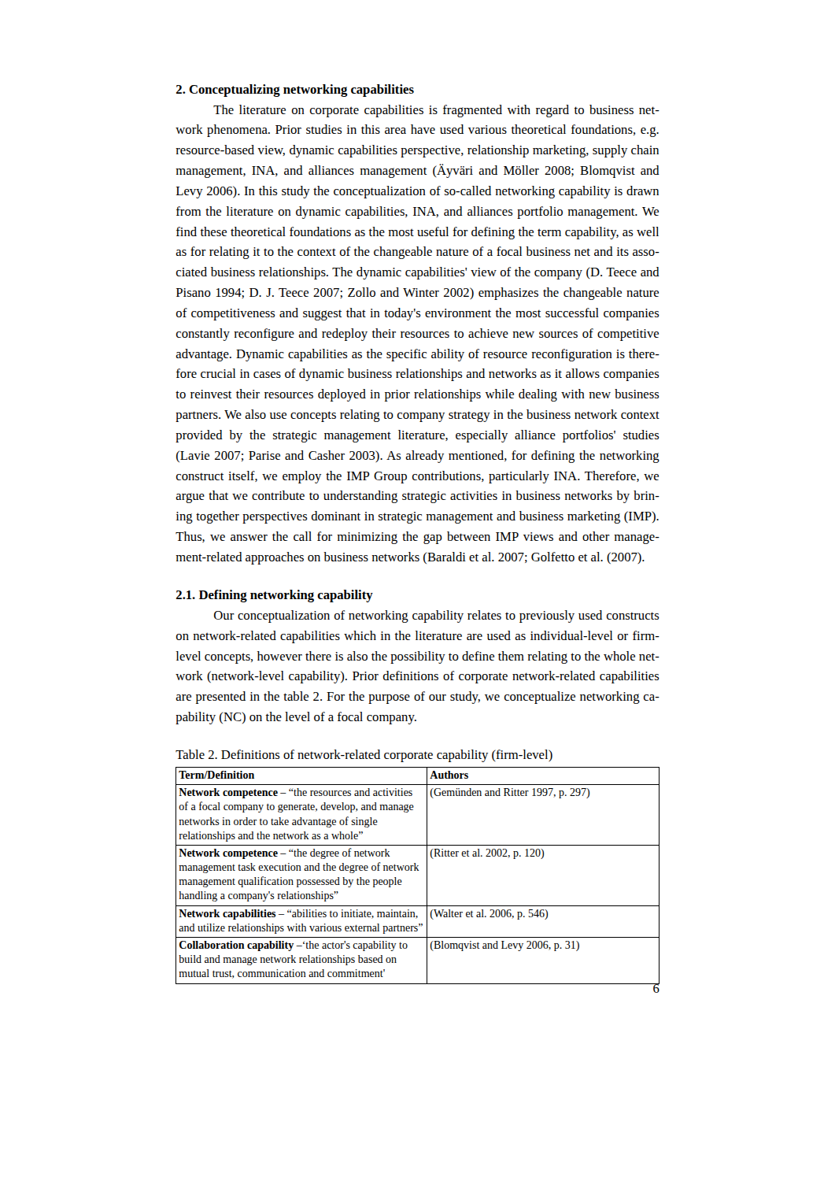2. Conceptualizing networking capabilities
The literature on corporate capabilities is fragmented with regard to business network phenomena. Prior studies in this area have used various theoretical foundations, e.g. resource-based view, dynamic capabilities perspective, relationship marketing, supply chain management, INA, and alliances management (Äyväri and Möller 2008; Blomqvist and Levy 2006). In this study the conceptualization of so-called networking capability is drawn from the literature on dynamic capabilities, INA, and alliances portfolio management. We find these theoretical foundations as the most useful for defining the term capability, as well as for relating it to the context of the changeable nature of a focal business net and its associated business relationships. The dynamic capabilities' view of the company (D. Teece and Pisano 1994; D. J. Teece 2007; Zollo and Winter 2002) emphasizes the changeable nature of competitiveness and suggest that in today's environment the most successful companies constantly reconfigure and redeploy their resources to achieve new sources of competitive advantage. Dynamic capabilities as the specific ability of resource reconfiguration is therefore crucial in cases of dynamic business relationships and networks as it allows companies to reinvest their resources deployed in prior relationships while dealing with new business partners. We also use concepts relating to company strategy in the business network context provided by the strategic management literature, especially alliance portfolios' studies (Lavie 2007; Parise and Casher 2003). As already mentioned, for defining the networking construct itself, we employ the IMP Group contributions, particularly INA. Therefore, we argue that we contribute to understanding strategic activities in business networks by brining together perspectives dominant in strategic management and business marketing (IMP). Thus, we answer the call for minimizing the gap between IMP views and other management-related approaches on business networks (Baraldi et al. 2007; Golfetto et al. (2007).
2.1. Defining networking capability
Our conceptualization of networking capability relates to previously used constructs on network-related capabilities which in the literature are used as individual-level or firm-level concepts, however there is also the possibility to define them relating to the whole network (network-level capability). Prior definitions of corporate network-related capabilities are presented in the table 2. For the purpose of our study, we conceptualize networking capability (NC) on the level of a focal company.
Table 2. Definitions of network-related corporate capability (firm-level)
| Term/Definition | Authors |
| --- | --- |
| Network competence – “the resources and activities of a focal company to generate, develop, and manage networks in order to take advantage of single relationships and the network as a whole” | (Gemünden and Ritter 1997, p. 297) |
| Network competence – “the degree of network management task execution and the degree of network management qualification possessed by the people handling a company's relationships” | (Ritter et al. 2002, p. 120) |
| Network capabilities – “abilities to initiate, maintain, and utilize relationships with various external partners” | (Walter et al. 2006, p. 546) |
| Collaboration capability –‘the actor's capability to build and manage network relationships based on mutual trust, communication and commitment' | (Blomqvist and Levy 2006, p. 31) |
6